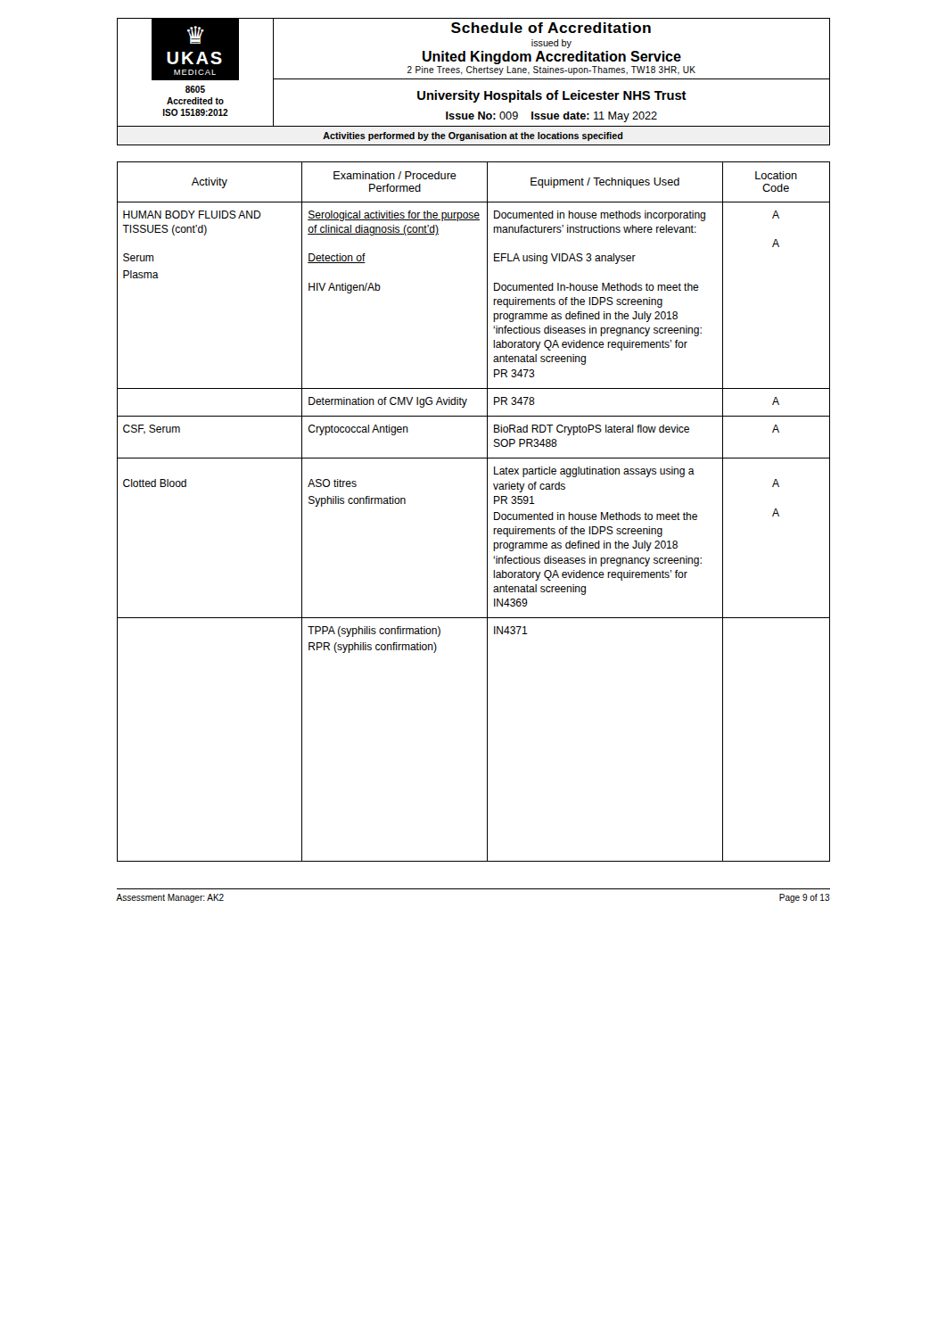| ♛ UKAS MEDICAL 8605 Accredited to ISO 15189:2012 | Schedule of Accreditation issued by United Kingdom Accreditation Service 2 Pine Trees, Chertsey Lane, Staines-upon-Thames, TW18 3HR, UK University Hospitals of Leicester NHS Trust Issue No: 009 Issue date: 11 May 2022 |
Activities performed by the Organisation at the locations specified
| Activity | Examination / Procedure Performed | Equipment / Techniques Used | Location Code |
| --- | --- | --- | --- |
| HUMAN BODY FLUIDS AND TISSUES (cont’d) Serum Plasma | Serological activities for the purpose of clinical diagnosis (cont’d) Detection of HIV Antigen/Ab | Documented in house methods incorporating manufacturers’ instructions where relevant: EFLA using VIDAS 3 analyser Documented In-house Methods to meet the requirements of the IDPS screening programme as defined in the July 2018 ‘infectious diseases in pregnancy screening: laboratory QA evidence requirements’ for antenatal screening PR 3473 | A A |
| | Determination of CMV IgG Avidity | PR 3478 | A |
| CSF, Serum | Cryptococcal Antigen | BioRad RDT CryptoPS lateral flow device SOP PR3488 | A |
| Clotted Blood | ASO titres Syphilis confirmation | Latex particle agglutination assays using a variety of cards PR 3591 Documented in house Methods to meet the requirements of the IDPS screening programme as defined in the July 2018 ‘infectious diseases in pregnancy screening: laboratory QA evidence requirements’ for antenatal screening IN4369 | A A |
| | TPPA (syphilis confirmation) RPR (syphilis confirmation) | IN4371 | |
Assessment Manager: AK2 Page 9 of 13